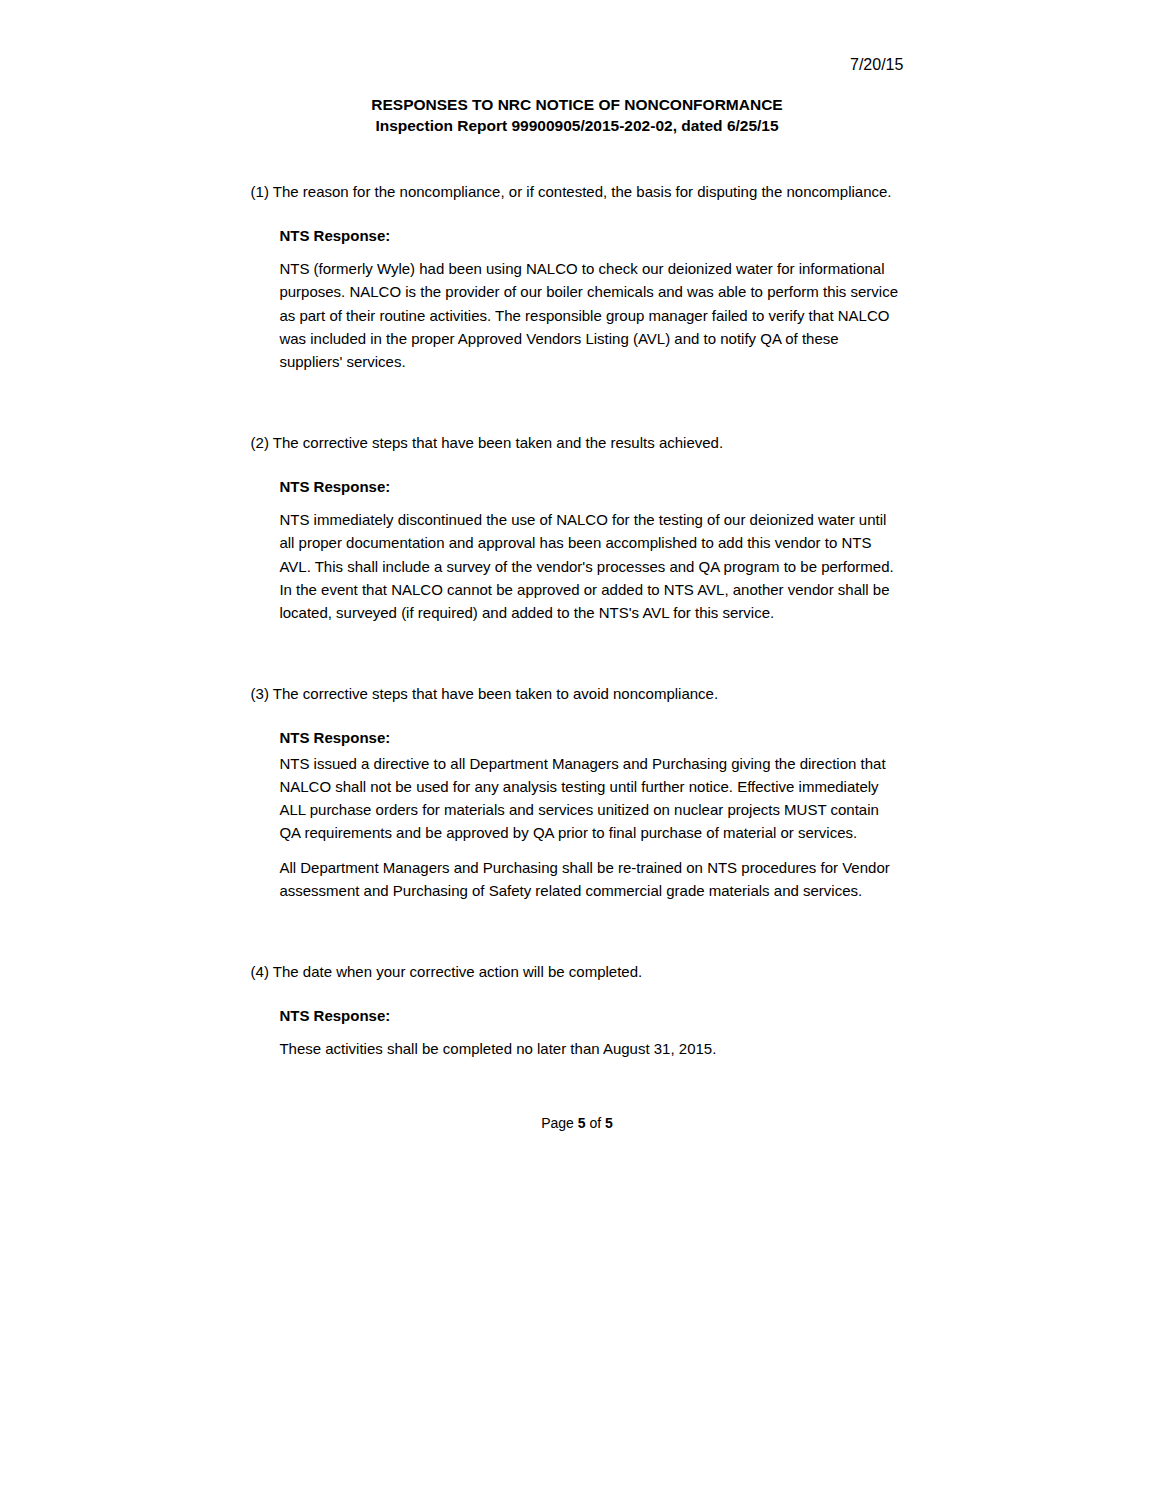7/20/15
RESPONSES TO NRC NOTICE OF NONCONFORMANCE Inspection Report 99900905/2015-202-02, dated 6/25/15
(1) The reason for the noncompliance, or if contested, the basis for disputing the noncompliance.
NTS Response:
NTS (formerly Wyle) had been using NALCO to check our deionized water for informational purposes. NALCO is the provider of our boiler chemicals and was able to perform this service as part of their routine activities. The responsible group manager failed to verify that NALCO was included in the proper Approved Vendors Listing (AVL) and to notify QA of these suppliers' services.
(2) The corrective steps that have been taken and the results achieved.
NTS Response:
NTS immediately discontinued the use of NALCO for the testing of our deionized water until all proper documentation and approval has been accomplished to add this vendor to NTS AVL. This shall include a survey of the vendor's processes and QA program to be performed. In the event that NALCO cannot be approved or added to NTS AVL, another vendor shall be located, surveyed (if required) and added to the NTS's AVL for this service.
(3) The corrective steps that have been taken to avoid noncompliance.
NTS Response:
NTS issued a directive to all Department Managers and Purchasing giving the direction that NALCO shall not be used for any analysis testing until further notice. Effective immediately ALL purchase orders for materials and services unitized on nuclear projects MUST contain QA requirements and be approved by QA prior to final purchase of material or services.
All Department Managers and Purchasing shall be re-trained on NTS procedures for Vendor assessment and Purchasing of Safety related commercial grade materials and services.
(4) The date when your corrective action will be completed.
NTS Response:
These activities shall be completed no later than August 31, 2015.
Page 5 of 5